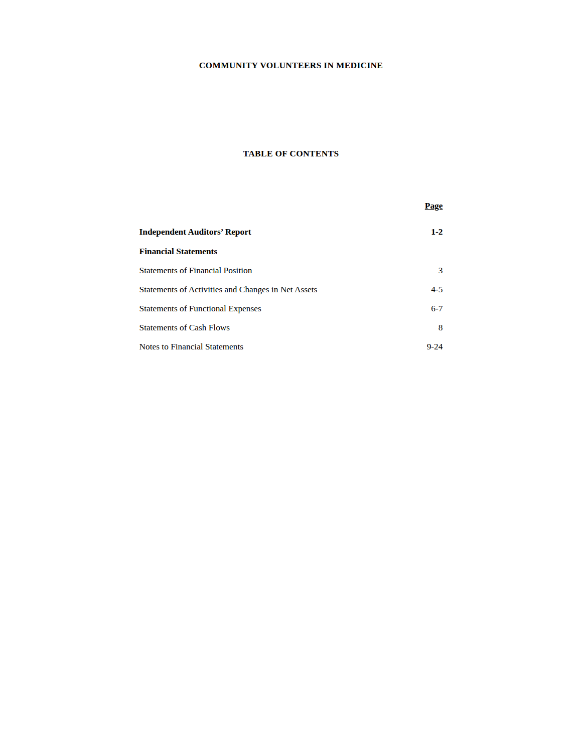COMMUNITY VOLUNTEERS IN MEDICINE
TABLE OF CONTENTS
| | Page |
| Independent Auditors’ Report | 1-2 |
| Financial Statements | |
| Statements of Financial Position | 3 |
| Statements of Activities and Changes in Net Assets | 4-5 |
| Statements of Functional Expenses | 6-7 |
| Statements of Cash Flows | 8 |
| Notes to Financial Statements | 9-24 |